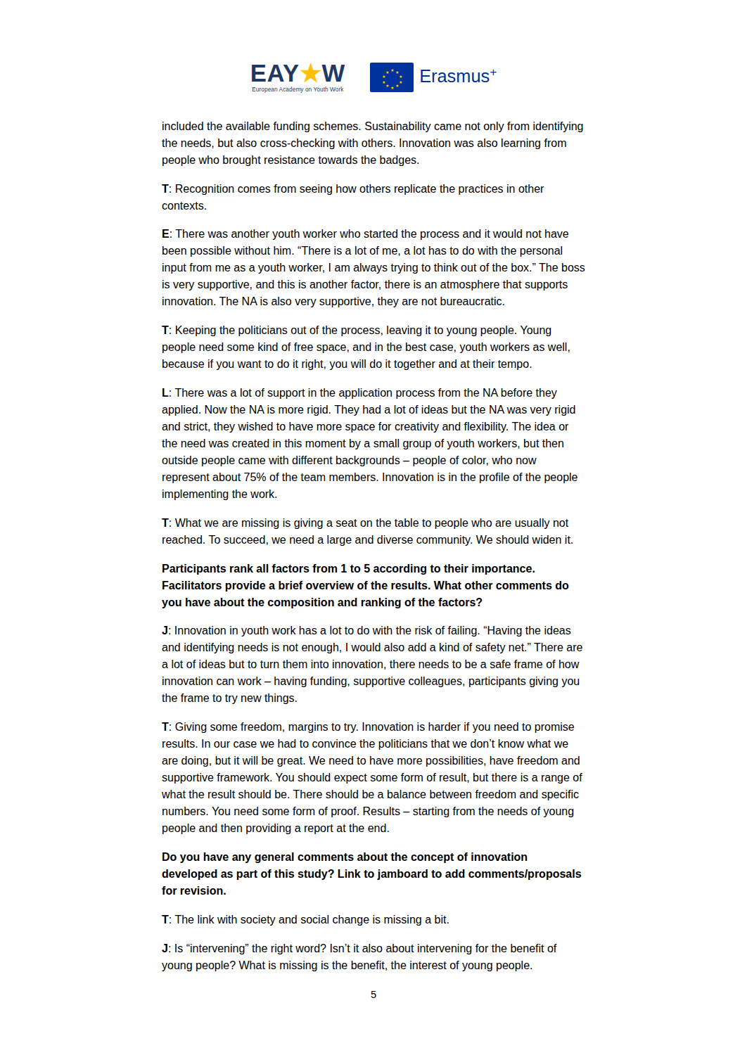EAY★W
European Academy on Youth Work
★ ★ ★ ★ ★ ★ ★ ★ ★ ★
Erasmus+
included the available funding schemes. Sustainability came not only from identifying the needs, but also cross-checking with others. Innovation was also learning from people who brought resistance towards the badges.
T: Recognition comes from seeing how others replicate the practices in other contexts.
E: There was another youth worker who started the process and it would not have been possible without him. “There is a lot of me, a lot has to do with the personal input from me as a youth worker, I am always trying to think out of the box.” The boss is very supportive, and this is another factor, there is an atmosphere that supports innovation. The NA is also very supportive, they are not bureaucratic.
T: Keeping the politicians out of the process, leaving it to young people. Young people need some kind of free space, and in the best case, youth workers as well, because if you want to do it right, you will do it together and at their tempo.
L: There was a lot of support in the application process from the NA before they applied. Now the NA is more rigid. They had a lot of ideas but the NA was very rigid and strict, they wished to have more space for creativity and flexibility. The idea or the need was created in this moment by a small group of youth workers, but then outside people came with different backgrounds – people of color, who now represent about 75% of the team members. Innovation is in the profile of the people implementing the work.
T: What we are missing is giving a seat on the table to people who are usually not reached. To succeed, we need a large and diverse community. We should widen it.
Participants rank all factors from 1 to 5 according to their importance. Facilitators provide a brief overview of the results. What other comments do you have about the composition and ranking of the factors?
J: Innovation in youth work has a lot to do with the risk of failing. “Having the ideas and identifying needs is not enough, I would also add a kind of safety net.” There are a lot of ideas but to turn them into innovation, there needs to be a safe frame of how innovation can work – having funding, supportive colleagues, participants giving you the frame to try new things.
T: Giving some freedom, margins to try. Innovation is harder if you need to promise results. In our case we had to convince the politicians that we don’t know what we are doing, but it will be great. We need to have more possibilities, have freedom and supportive framework. You should expect some form of result, but there is a range of what the result should be. There should be a balance between freedom and specific numbers. You need some form of proof. Results – starting from the needs of young people and then providing a report at the end.
Do you have any general comments about the concept of innovation developed as part of this study? Link to jamboard to add comments/proposals for revision.
T: The link with society and social change is missing a bit.
J: Is “intervening” the right word? Isn’t it also about intervening for the benefit of young people? What is missing is the benefit, the interest of young people.
5